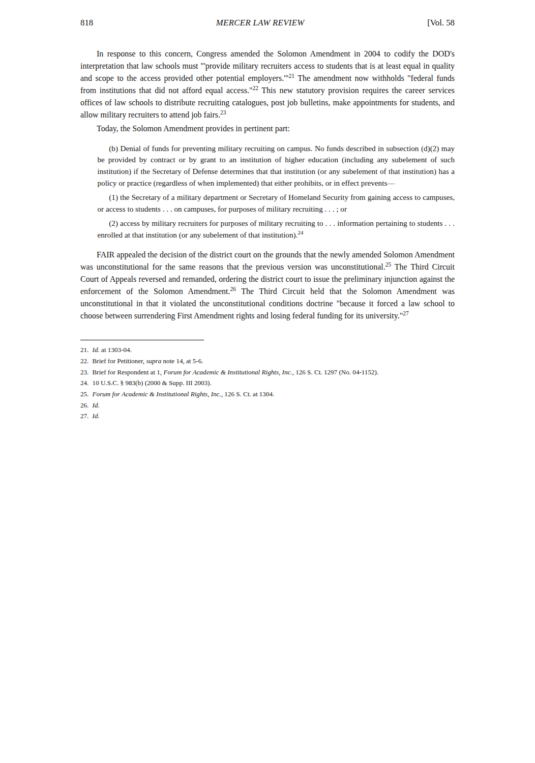818 MERCER LAW REVIEW [Vol. 58
In response to this concern, Congress amended the Solomon Amendment in 2004 to codify the DOD's interpretation that law schools must "'provide military recruiters access to students that is at least equal in quality and scope to the access provided other potential employers.'"21 The amendment now withholds "federal funds from institutions that did not afford equal access."22 This new statutory provision requires the career services offices of law schools to distribute recruiting catalogues, post job bulletins, make appointments for students, and allow military recruiters to attend job fairs.23
Today, the Solomon Amendment provides in pertinent part:
(b) Denial of funds for preventing military recruiting on campus. No funds described in subsection (d)(2) may be provided by contract or by grant to an institution of higher education (including any subelement of such institution) if the Secretary of Defense determines that that institution (or any subelement of that institution) has a policy or practice (regardless of when implemented) that either prohibits, or in effect prevents—
(1) the Secretary of a military department or Secretary of Homeland Security from gaining access to campuses, or access to students . . . on campuses, for purposes of military recruiting . . . ; or
(2) access by military recruiters for purposes of military recruiting to . . . information pertaining to students . . . enrolled at that institution (or any subelement of that institution).24
FAIR appealed the decision of the district court on the grounds that the newly amended Solomon Amendment was unconstitutional for the same reasons that the previous version was unconstitutional.25 The Third Circuit Court of Appeals reversed and remanded, ordering the district court to issue the preliminary injunction against the enforcement of the Solomon Amendment.26 The Third Circuit held that the Solomon Amendment was unconstitutional in that it violated the unconstitutional conditions doctrine "because it forced a law school to choose between surrendering First Amendment rights and losing federal funding for its university."27
21. Id. at 1303-04.
22. Brief for Petitioner, supra note 14, at 5-6.
23. Brief for Respondent at 1, Forum for Academic & Institutional Rights, Inc., 126 S. Ct. 1297 (No. 04-1152).
24. 10 U.S.C. § 983(b) (2000 & Supp. III 2003).
25. Forum for Academic & Institutional Rights, Inc., 126 S. Ct. at 1304.
26. Id.
27. Id.